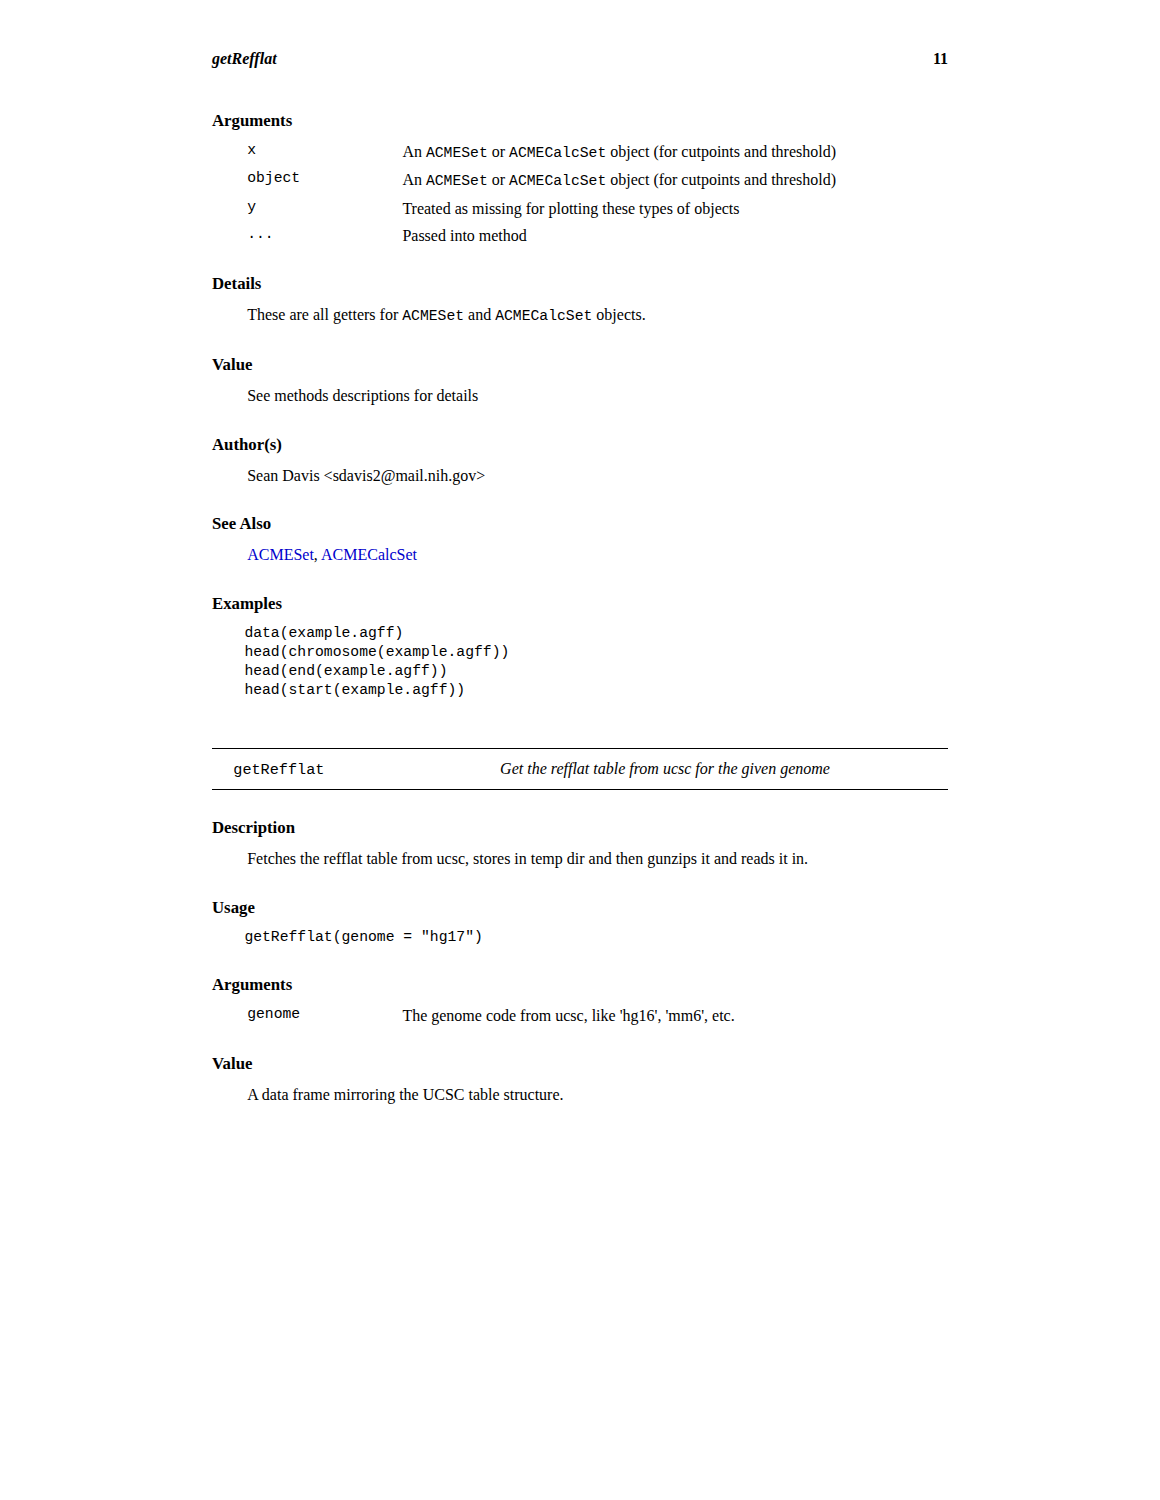getRefflat 11
Arguments
x
An ACMESet or ACMECalcSet object (for cutpoints and threshold)
object
An ACMESet or ACMECalcSet object (for cutpoints and threshold)
y
Treated as missing for plotting these types of objects
...
Passed into method
Details
These are all getters for ACMESet and ACMECalcSet objects.
Value
See methods descriptions for details
Author(s)
Sean Davis <sdavis2@mail.nih.gov>
See Also
ACMESet, ACMECalcSet
Examples
data(example.agff)
head(chromosome(example.agff))
head(end(example.agff))
head(start(example.agff))
getRefflat Get the refflat table from ucsc for the given genome
Description
Fetches the refflat table from ucsc, stores in temp dir and then gunzips it and reads it in.
Usage
getRefflat(genome = "hg17")
Arguments
genome
The genome code from ucsc, like 'hg16', 'mm6', etc.
Value
A data frame mirroring the UCSC table structure.